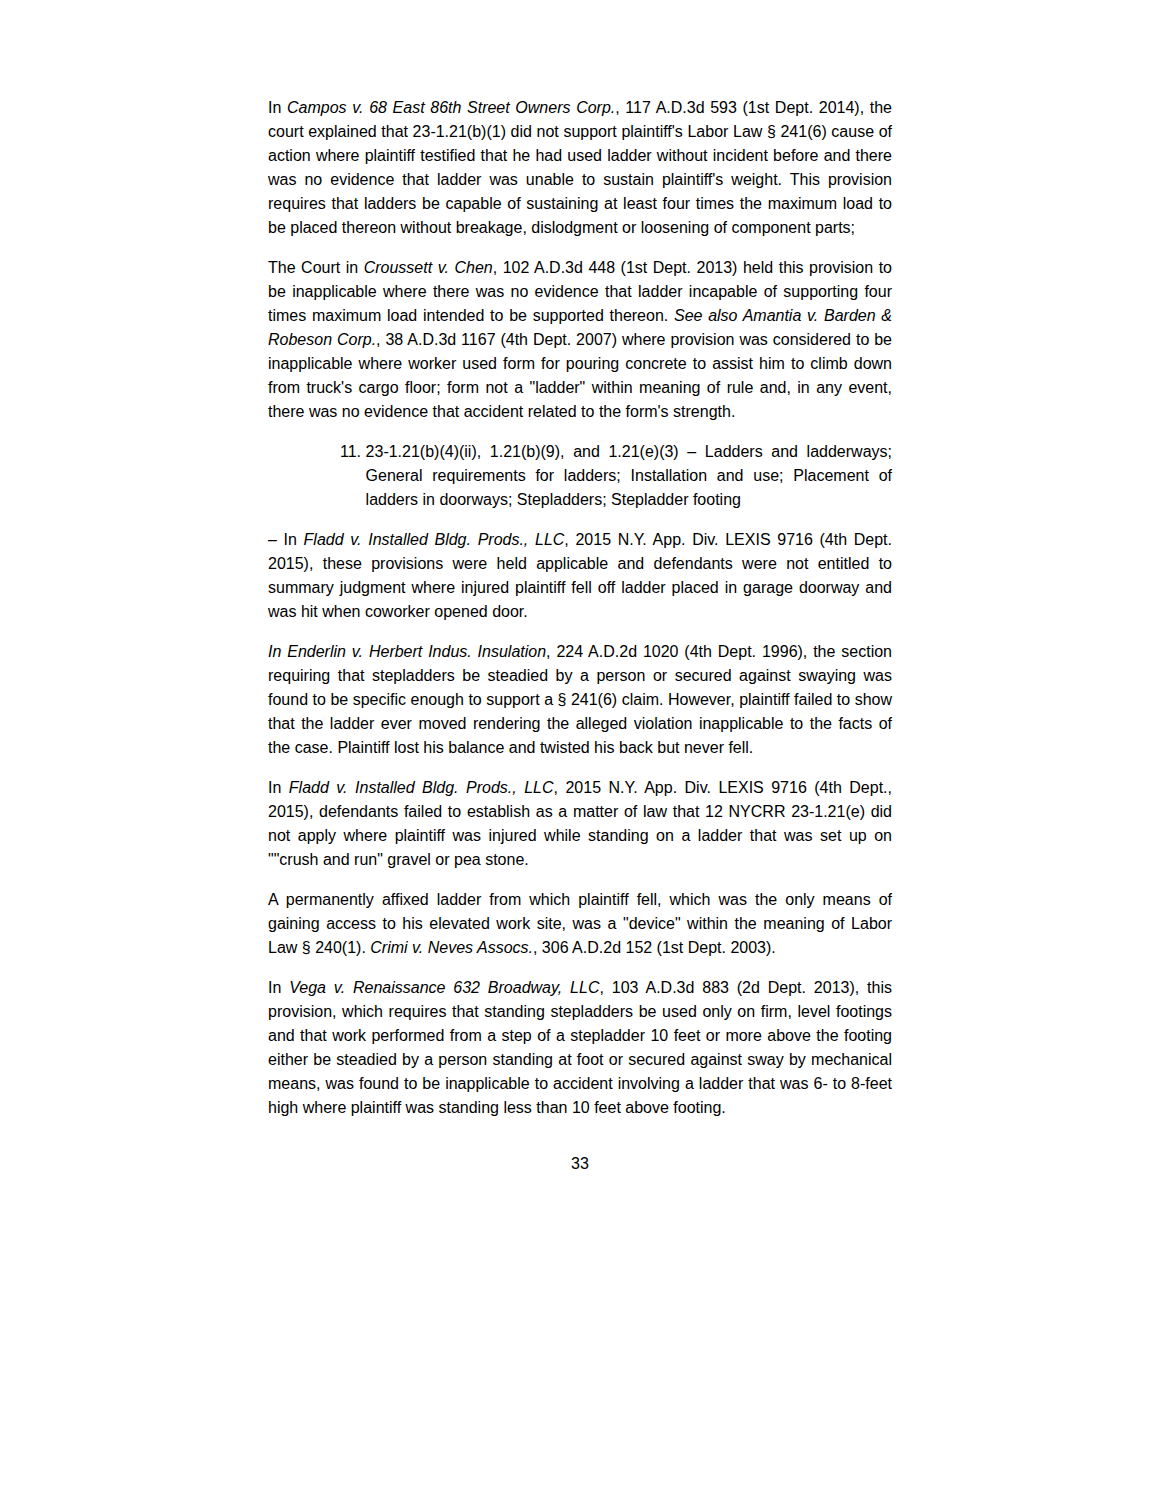In Campos v. 68 East 86th Street Owners Corp., 117 A.D.3d 593 (1st Dept. 2014), the court explained that 23-1.21(b)(1) did not support plaintiff's Labor Law § 241(6) cause of action where plaintiff testified that he had used ladder without incident before and there was no evidence that ladder was unable to sustain plaintiff's weight. This provision requires that ladders be capable of sustaining at least four times the maximum load to be placed thereon without breakage, dislodgment or loosening of component parts;
The Court in Croussett v. Chen, 102 A.D.3d 448 (1st Dept. 2013) held this provision to be inapplicable where there was no evidence that ladder incapable of supporting four times maximum load intended to be supported thereon. See also Amantia v. Barden & Robeson Corp., 38 A.D.3d 1167 (4th Dept. 2007) where provision was considered to be inapplicable where worker used form for pouring concrete to assist him to climb down from truck's cargo floor; form not a "ladder" within meaning of rule and, in any event, there was no evidence that accident related to the form's strength.
11. 23-1.21(b)(4)(ii), 1.21(b)(9), and 1.21(e)(3) – Ladders and ladderways; General requirements for ladders; Installation and use; Placement of ladders in doorways; Stepladders; Stepladder footing
– In Fladd v. Installed Bldg. Prods., LLC, 2015 N.Y. App. Div. LEXIS 9716 (4th Dept. 2015), these provisions were held applicable and defendants were not entitled to summary judgment where injured plaintiff fell off ladder placed in garage doorway and was hit when coworker opened door.
In Enderlin v. Herbert Indus. Insulation, 224 A.D.2d 1020 (4th Dept. 1996), the section requiring that stepladders be steadied by a person or secured against swaying was found to be specific enough to support a § 241(6) claim. However, plaintiff failed to show that the ladder ever moved rendering the alleged violation inapplicable to the facts of the case. Plaintiff lost his balance and twisted his back but never fell.
In Fladd v. Installed Bldg. Prods., LLC, 2015 N.Y. App. Div. LEXIS 9716 (4th Dept., 2015), defendants failed to establish as a matter of law that 12 NYCRR 23-1.21(e) did not apply where plaintiff was injured while standing on a ladder that was set up on ""crush and run" gravel or pea stone.
A permanently affixed ladder from which plaintiff fell, which was the only means of gaining access to his elevated work site, was a "device" within the meaning of Labor Law § 240(1). Crimi v. Neves Assocs., 306 A.D.2d 152 (1st Dept. 2003).
In Vega v. Renaissance 632 Broadway, LLC, 103 A.D.3d 883 (2d Dept. 2013), this provision, which requires that standing stepladders be used only on firm, level footings and that work performed from a step of a stepladder 10 feet or more above the footing either be steadied by a person standing at foot or secured against sway by mechanical means, was found to be inapplicable to accident involving a ladder that was 6- to 8-feet high where plaintiff was standing less than 10 feet above footing.
33